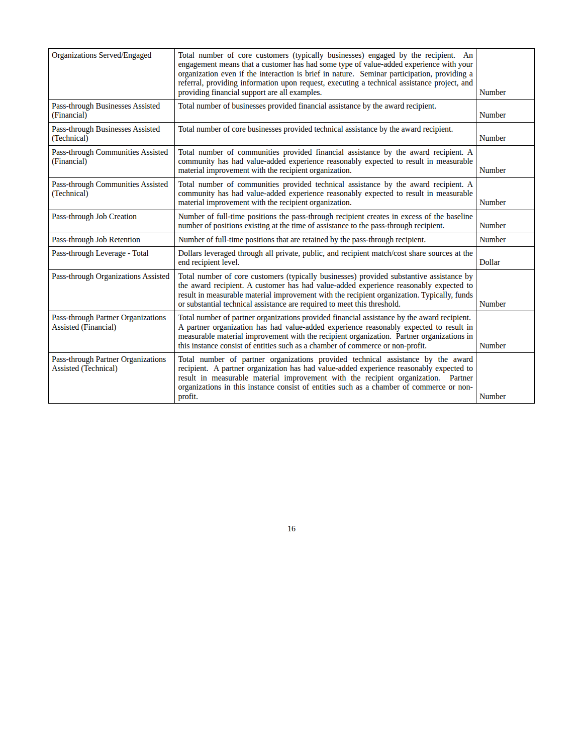| Organizations Served/Engaged | Total number of core customers (typically businesses) engaged by the recipient. An engagement means that a customer has had some type of value-added experience with your organization even if the interaction is brief in nature. Seminar participation, providing a referral, providing information upon request, executing a technical assistance project, and providing financial support are all examples. | Number |
| Pass-through Businesses Assisted (Financial) | Total number of businesses provided financial assistance by the award recipient. | Number |
| Pass-through Businesses Assisted (Technical) | Total number of core businesses provided technical assistance by the award recipient. | Number |
| Pass-through Communities Assisted (Financial) | Total number of communities provided financial assistance by the award recipient. A community has had value-added experience reasonably expected to result in measurable material improvement with the recipient organization. | Number |
| Pass-through Communities Assisted (Technical) | Total number of communities provided technical assistance by the award recipient. A community has had value-added experience reasonably expected to result in measurable material improvement with the recipient organization. | Number |
| Pass-through Job Creation | Number of full-time positions the pass-through recipient creates in excess of the baseline number of positions existing at the time of assistance to the pass-through recipient. | Number |
| Pass-through Job Retention | Number of full-time positions that are retained by the pass-through recipient. | Number |
| Pass-through Leverage - Total | Dollars leveraged through all private, public, and recipient match/cost share sources at the end recipient level. | Dollar |
| Pass-through Organizations Assisted | Total number of core customers (typically businesses) provided substantive assistance by the award recipient. A customer has had value-added experience reasonably expected to result in measurable material improvement with the recipient organization. Typically, funds or substantial technical assistance are required to meet this threshold. | Number |
| Pass-through Partner Organizations Assisted (Financial) | Total number of partner organizations provided financial assistance by the award recipient. A partner organization has had value-added experience reasonably expected to result in measurable material improvement with the recipient organization. Partner organizations in this instance consist of entities such as a chamber of commerce or non-profit. | Number |
| Pass-through Partner Organizations Assisted (Technical) | Total number of partner organizations provided technical assistance by the award recipient. A partner organization has had value-added experience reasonably expected to result in measurable material improvement with the recipient organization. Partner organizations in this instance consist of entities such as a chamber of commerce or non-profit. | Number |
16